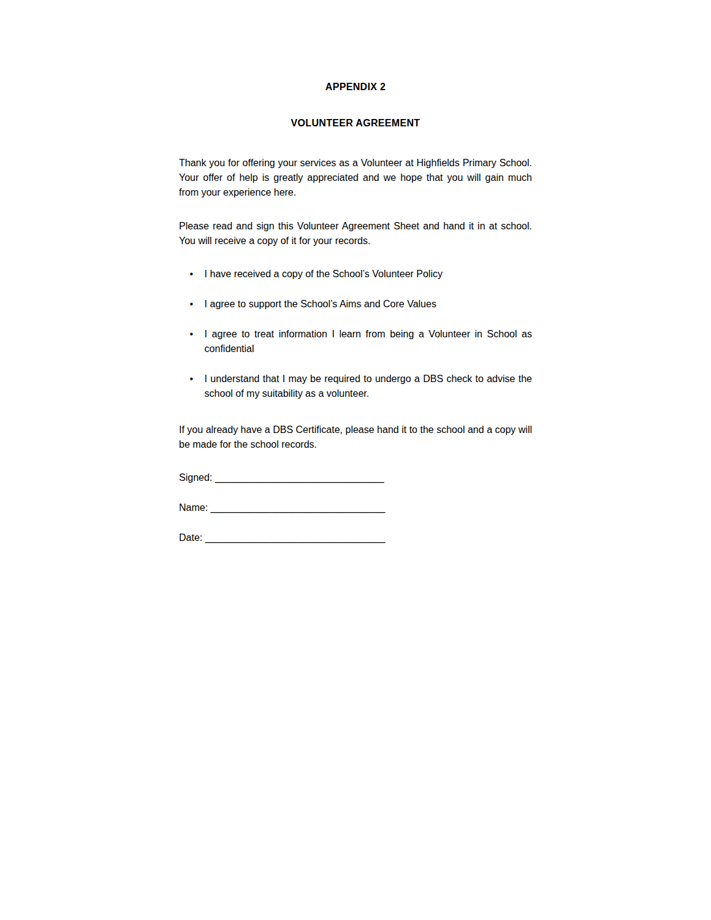APPENDIX 2
VOLUNTEER AGREEMENT
Thank you for offering your services as a Volunteer at Highfields Primary School. Your offer of help is greatly appreciated and we hope that you will gain much from your experience here.
Please read and sign this Volunteer Agreement Sheet and hand it in at school. You will receive a copy of it for your records.
I have received a copy of the School’s Volunteer Policy
I agree to support the School’s Aims and Core Values
I agree to treat information I learn from being a Volunteer in School as confidential
I understand that I may be required to undergo a DBS check to advise the school of my suitability as a volunteer.
If you already have a DBS Certificate, please hand it to the school and a copy will be made for the school records.
Signed: _______________________________
Name: ________________________________
Date: _________________________________